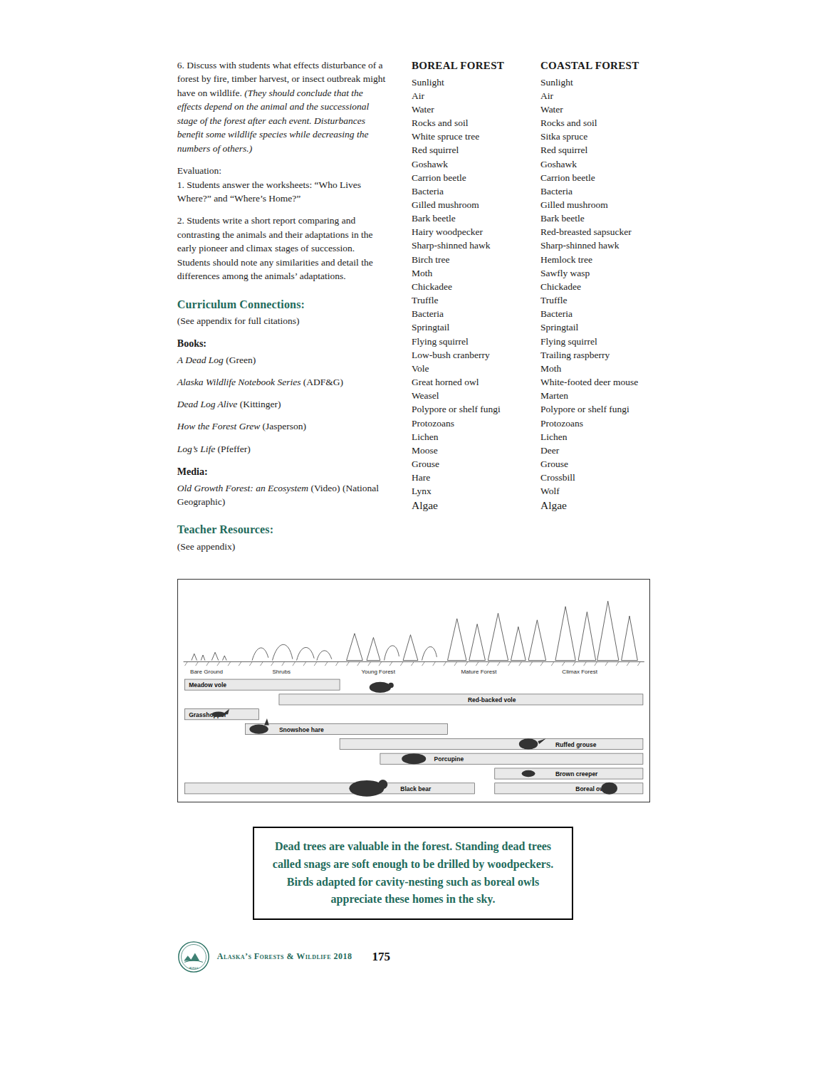6. Discuss with students what effects disturbance of a forest by fire, timber harvest, or insect outbreak might have on wildlife. (They should conclude that the effects depend on the animal and the successional stage of the forest after each event. Disturbances benefit some wildlife species while decreasing the numbers of others.)
Evaluation:
1. Students answer the worksheets: “Who Lives Where?” and “Where’s Home?”
2. Students write a short report comparing and contrasting the animals and their adaptations in the early pioneer and climax stages of succession. Students should note any similarities and detail the differences among the animals’ adaptations.
Curriculum Connections:
(See appendix for full citations)
Books:
A Dead Log (Green)
Alaska Wildlife Notebook Series (ADF&G)
Dead Log Alive (Kittinger)
How the Forest Grew (Jasperson)
Log’s Life (Pfeffer)
Media:
Old Growth Forest: an Ecosystem (Video) (National Geographic)
Teacher Resources:
(See appendix)
Boreal Forest
Sunlight
Air
Water
Rocks and soil
White spruce tree
Red squirrel
Goshawk
Carrion beetle
Bacteria
Gilled mushroom
Bark beetle
Hairy woodpecker
Sharp-shinned hawk
Birch tree
Moth
Chickadee
Truffle
Bacteria
Springtail
Flying squirrel
Low-bush cranberry
Vole
Great horned owl
Weasel
Polypore or shelf fungi
Protozoans
Lichen
Moose
Grouse
Hare
Lynx
Algae
Coastal Forest
Sunlight
Air
Water
Rocks and soil
Sitka spruce
Red squirrel
Goshawk
Carrion beetle
Bacteria
Gilled mushroom
Bark beetle
Red-breasted sapsucker
Sharp-shinned hawk
Hemlock tree
Sawfly wasp
Chickadee
Truffle
Bacteria
Springtail
Flying squirrel
Trailing raspberry
Moth
White-footed deer mouse
Marten
Polypore or shelf fungi
Protozoans
Lichen
Deer
Grouse
Crossbill
Wolf
Algae
Bare Ground Shrubs Young Forest Mature Forest Climax Forest Meadow vole Red-backed vole Grasshopper Snowshoe hare Ruffed grouse Porcupine Brown creeper Boreal owl Black bear
Dead trees are valuable in the forest. Standing dead trees called snags are soft enough to be drilled by woodpeckers. Birds adapted for cavity-nesting such as boreal owls appreciate these homes in the sky.
ADF&G Alaska’s Forests & Wildlife 2018 175